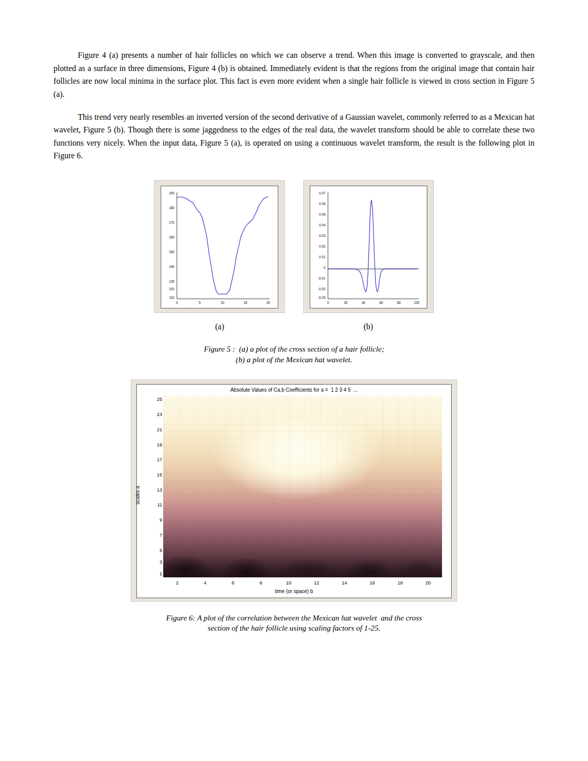Figure 4 (a) presents a number of hair follicles on which we can observe a trend. When this image is converted to grayscale, and then plotted as a surface in three dimensions, Figure 4 (b) is obtained. Immediately evident is that the regions from the original image that contain hair follicles are now local minima in the surface plot. This fact is even more evident when a single hair follicle is viewed in cross section in Figure 5 (a).
This trend very nearly resembles an inverted version of the second derivative of a Gaussian wavelet, commonly referred to as a Mexican hat wavelet, Figure 5 (b). Though there is some jaggedness to the edges of the real data, the wavelet transform should be able to correlate these two functions very nicely. When the input data, Figure 5 (a), is operated on using a continuous wavelet transform, the result is the following plot in Figure 6.
190 180 170 160 150 140 130 120 110 0 5 10 15 20
(a)
0.07 0.06 0.05 0.04 0.03 0.02 0.01 0 -0.01 -0.02 -0.03 0 20 40 60 80 100
(b)
Figure 5 : (a) a plot of the cross section of a hair follicle;
(b) a plot of the Mexican hat wavelet.
Absolute Values of Ca,b Coefficients for a = 1 2 3 4 5 ...
scales a
25 23 21 19 17 15 13 11 9 7 5 3 1
2 4 6 8 10 12 14 16 18 20
time (or space) b
Figure 6: A plot of the correlation between the Mexican hat wavelet and the cross section of the hair follicle using scaling factors of 1-25.